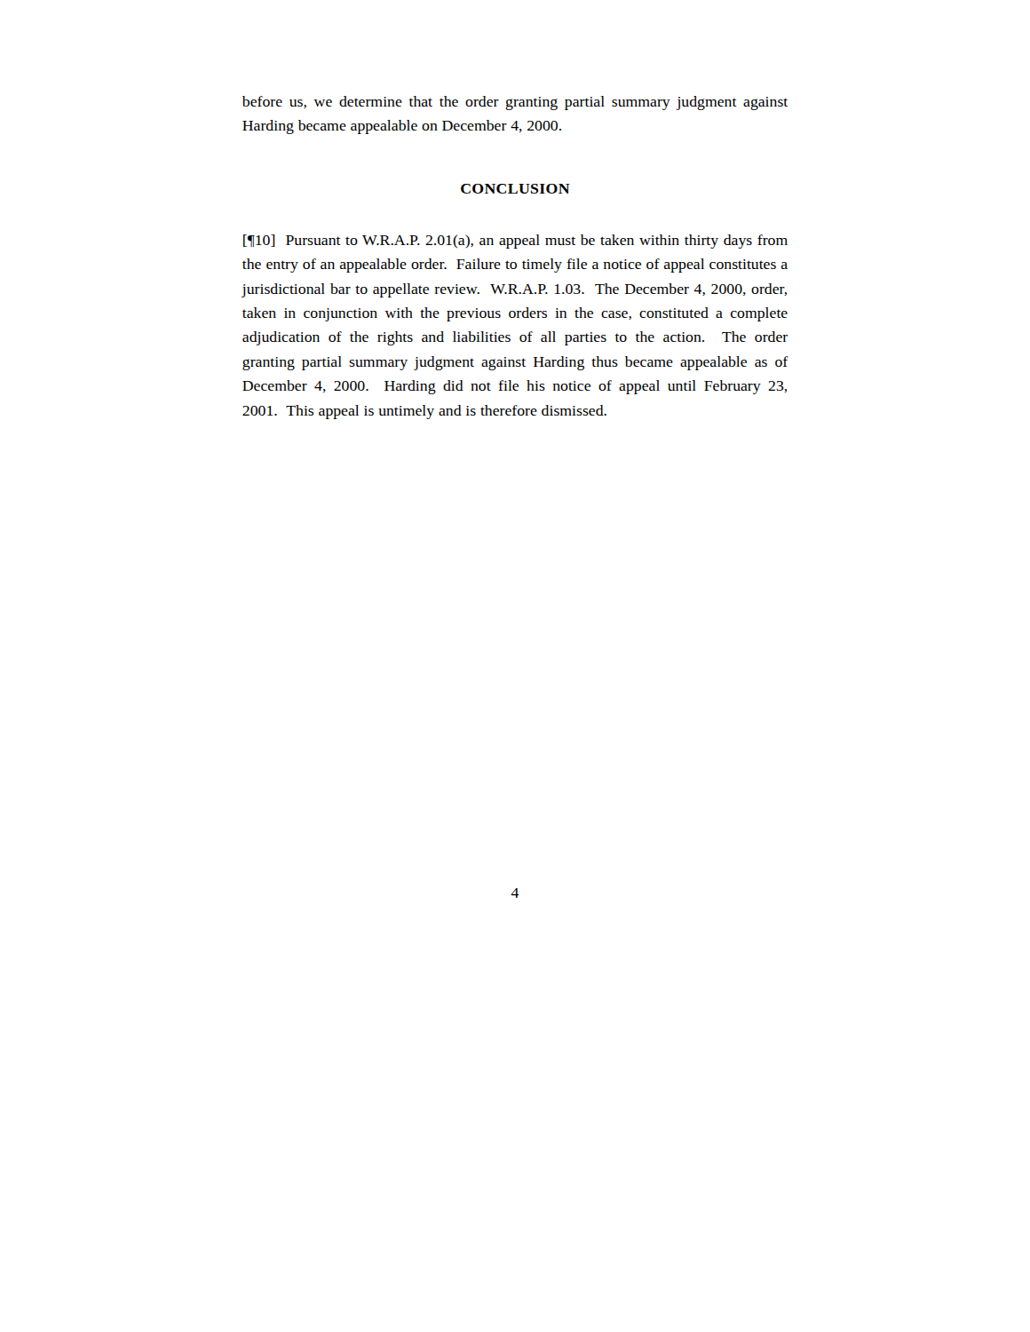before us, we determine that the order granting partial summary judgment against Harding became appealable on December 4, 2000.
CONCLUSION
[¶10] Pursuant to W.R.A.P. 2.01(a), an appeal must be taken within thirty days from the entry of an appealable order. Failure to timely file a notice of appeal constitutes a jurisdictional bar to appellate review. W.R.A.P. 1.03. The December 4, 2000, order, taken in conjunction with the previous orders in the case, constituted a complete adjudication of the rights and liabilities of all parties to the action. The order granting partial summary judgment against Harding thus became appealable as of December 4, 2000. Harding did not file his notice of appeal until February 23, 2001. This appeal is untimely and is therefore dismissed.
4